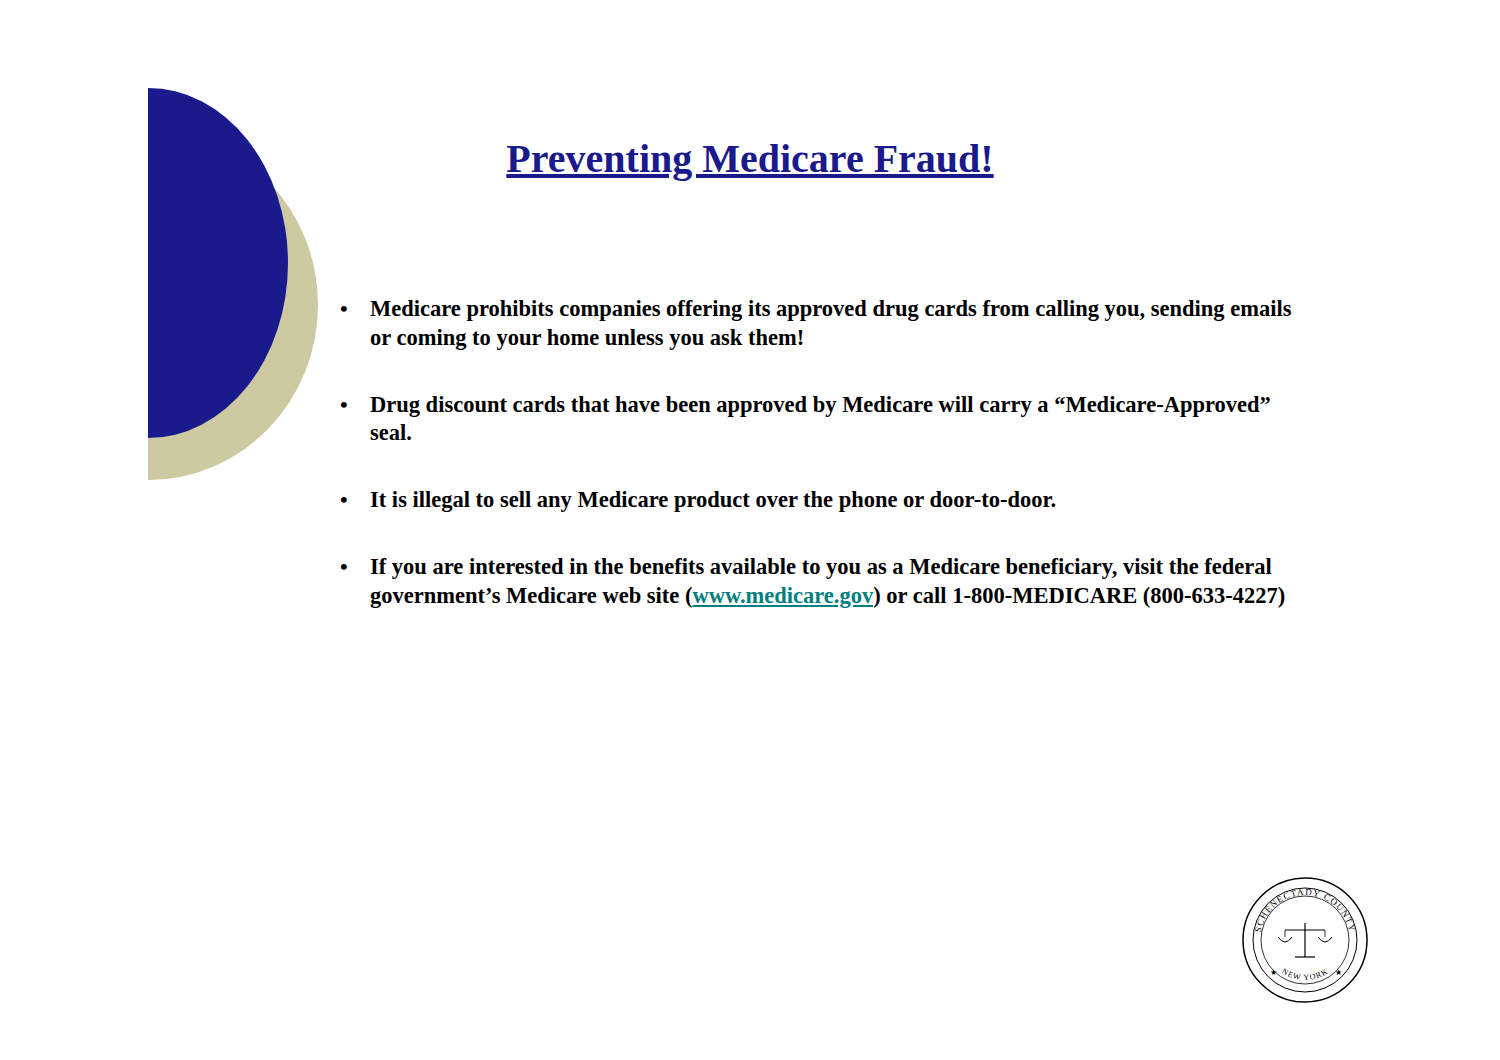Preventing Medicare Fraud!
Medicare prohibits companies offering its approved drug cards from calling you, sending emails or coming to your home unless you ask them!
Drug discount cards that have been approved by Medicare will carry a “Medicare-Approved” seal.
It is illegal to sell any Medicare product over the phone or door-to-door.
If you are interested in the benefits available to you as a Medicare beneficiary, visit the federal government’s Medicare web site (www.medicare.gov) or call 1-800-MEDICARE (800-633-4227)
SCHENECTADY COUNTY NEW YORK ★ ★